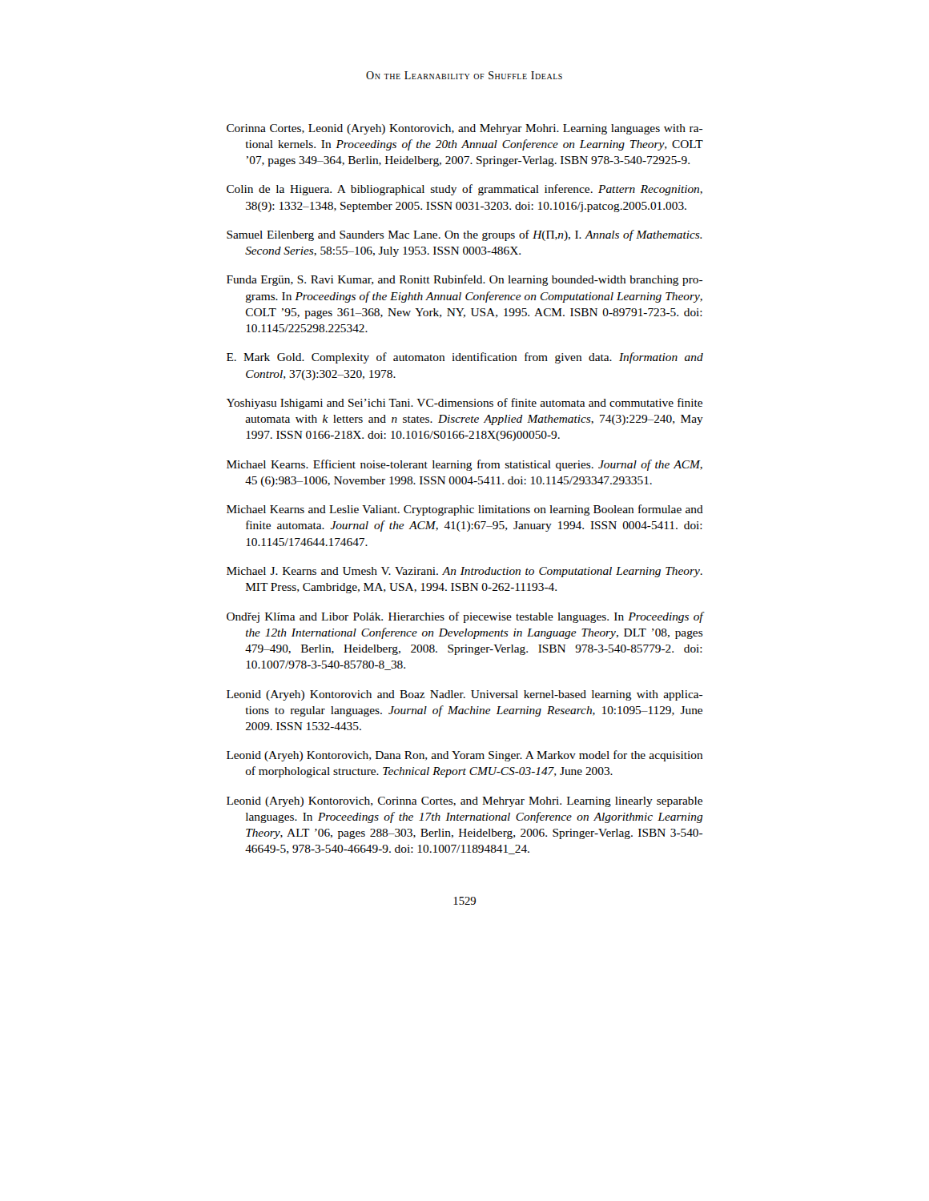On the Learnability of Shuffle Ideals
Corinna Cortes, Leonid (Aryeh) Kontorovich, and Mehryar Mohri. Learning languages with rational kernels. In Proceedings of the 20th Annual Conference on Learning Theory, COLT ’07, pages 349–364, Berlin, Heidelberg, 2007. Springer-Verlag. ISBN 978-3-540-72925-9.
Colin de la Higuera. A bibliographical study of grammatical inference. Pattern Recognition, 38(9): 1332–1348, September 2005. ISSN 0031-3203. doi: 10.1016/j.patcog.2005.01.003.
Samuel Eilenberg and Saunders Mac Lane. On the groups of H(Π,n), I. Annals of Mathematics. Second Series, 58:55–106, July 1953. ISSN 0003-486X.
Funda Ergün, S. Ravi Kumar, and Ronitt Rubinfeld. On learning bounded-width branching programs. In Proceedings of the Eighth Annual Conference on Computational Learning Theory, COLT ’95, pages 361–368, New York, NY, USA, 1995. ACM. ISBN 0-89791-723-5. doi: 10.1145/225298.225342.
E. Mark Gold. Complexity of automaton identification from given data. Information and Control, 37(3):302–320, 1978.
Yoshiyasu Ishigami and Sei’ichi Tani. VC-dimensions of finite automata and commutative finite automata with k letters and n states. Discrete Applied Mathematics, 74(3):229–240, May 1997. ISSN 0166-218X. doi: 10.1016/S0166-218X(96)00050-9.
Michael Kearns. Efficient noise-tolerant learning from statistical queries. Journal of the ACM, 45 (6):983–1006, November 1998. ISSN 0004-5411. doi: 10.1145/293347.293351.
Michael Kearns and Leslie Valiant. Cryptographic limitations on learning Boolean formulae and finite automata. Journal of the ACM, 41(1):67–95, January 1994. ISSN 0004-5411. doi: 10.1145/174644.174647.
Michael J. Kearns and Umesh V. Vazirani. An Introduction to Computational Learning Theory. MIT Press, Cambridge, MA, USA, 1994. ISBN 0-262-11193-4.
Ondřej Klíma and Libor Polák. Hierarchies of piecewise testable languages. In Proceedings of the 12th International Conference on Developments in Language Theory, DLT ’08, pages 479–490, Berlin, Heidelberg, 2008. Springer-Verlag. ISBN 978-3-540-85779-2. doi: 10.1007/978-3-540-85780-8_38.
Leonid (Aryeh) Kontorovich and Boaz Nadler. Universal kernel-based learning with applications to regular languages. Journal of Machine Learning Research, 10:1095–1129, June 2009. ISSN 1532-4435.
Leonid (Aryeh) Kontorovich, Dana Ron, and Yoram Singer. A Markov model for the acquisition of morphological structure. Technical Report CMU-CS-03-147, June 2003.
Leonid (Aryeh) Kontorovich, Corinna Cortes, and Mehryar Mohri. Learning linearly separable languages. In Proceedings of the 17th International Conference on Algorithmic Learning Theory, ALT ’06, pages 288–303, Berlin, Heidelberg, 2006. Springer-Verlag. ISBN 3-540-46649-5, 978-3-540-46649-9. doi: 10.1007/11894841_24.
1529